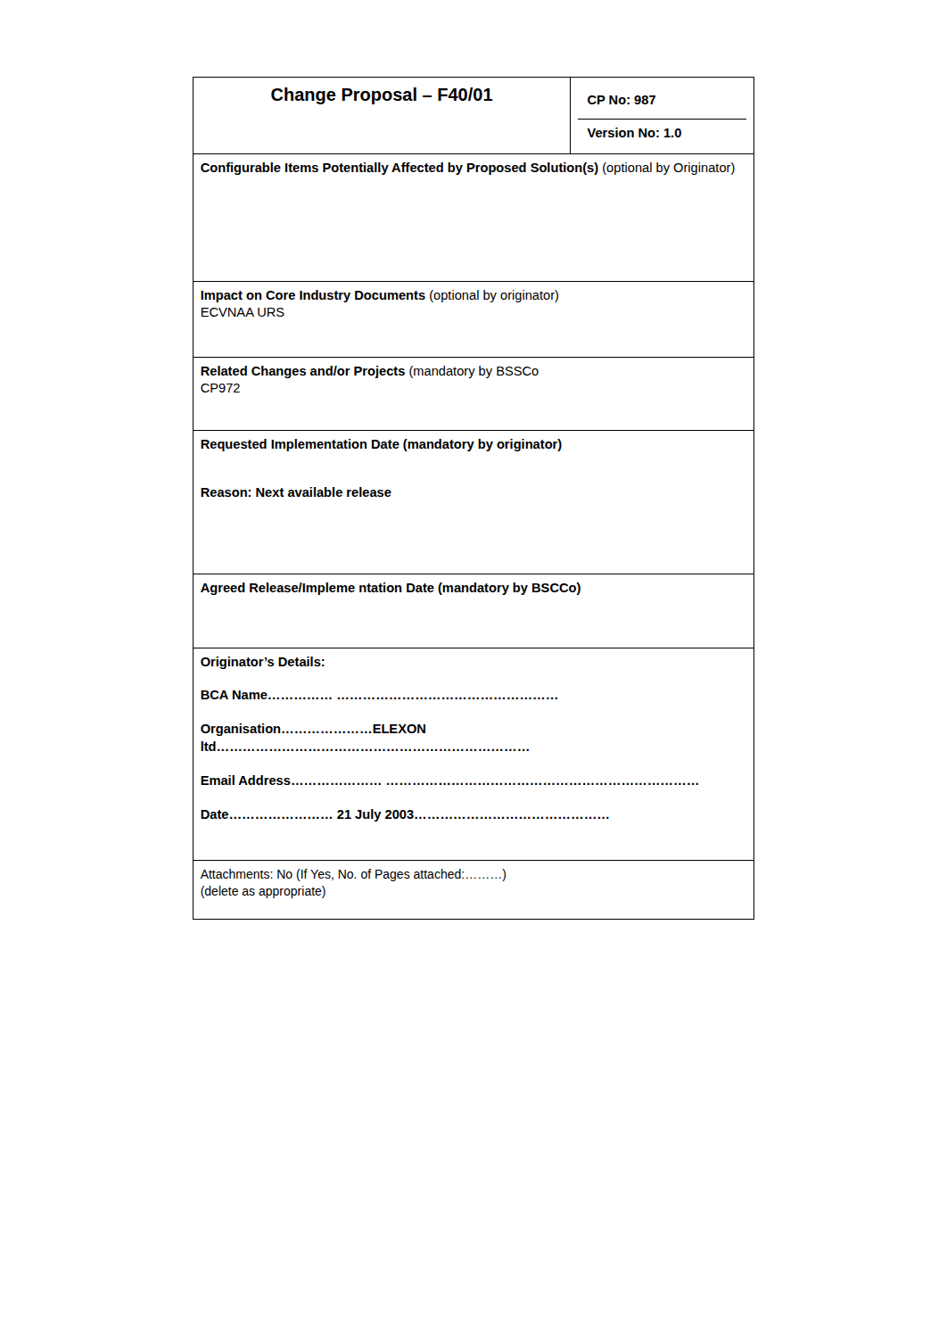| Change Proposal – F40/01 | CP No: 987 Version No: 1.0 |
| Configurable Items Potentially Affected by Proposed Solution(s) (optional by Originator) |
| Impact on Core Industry Documents (optional by originator) ECVNAA URS |
| Related Changes and/or Projects (mandatory by BSSCo CP972 |
| Requested Implementation Date (mandatory by originator) Reason: Next available release |
| Agreed Release/Impleme ntation Date (mandatory by BSCCo) |
| Originator’s Details: BCA Name…………… …………………………………………… Organisation…………………ELEXON ltd……………………………………………………………… Email Address………………… ……………………………………………………………… Date…………………… 21 July 2003……………………………………… |
| Attachments: No (If Yes, No. of Pages attached:………) (delete as appropriate) |